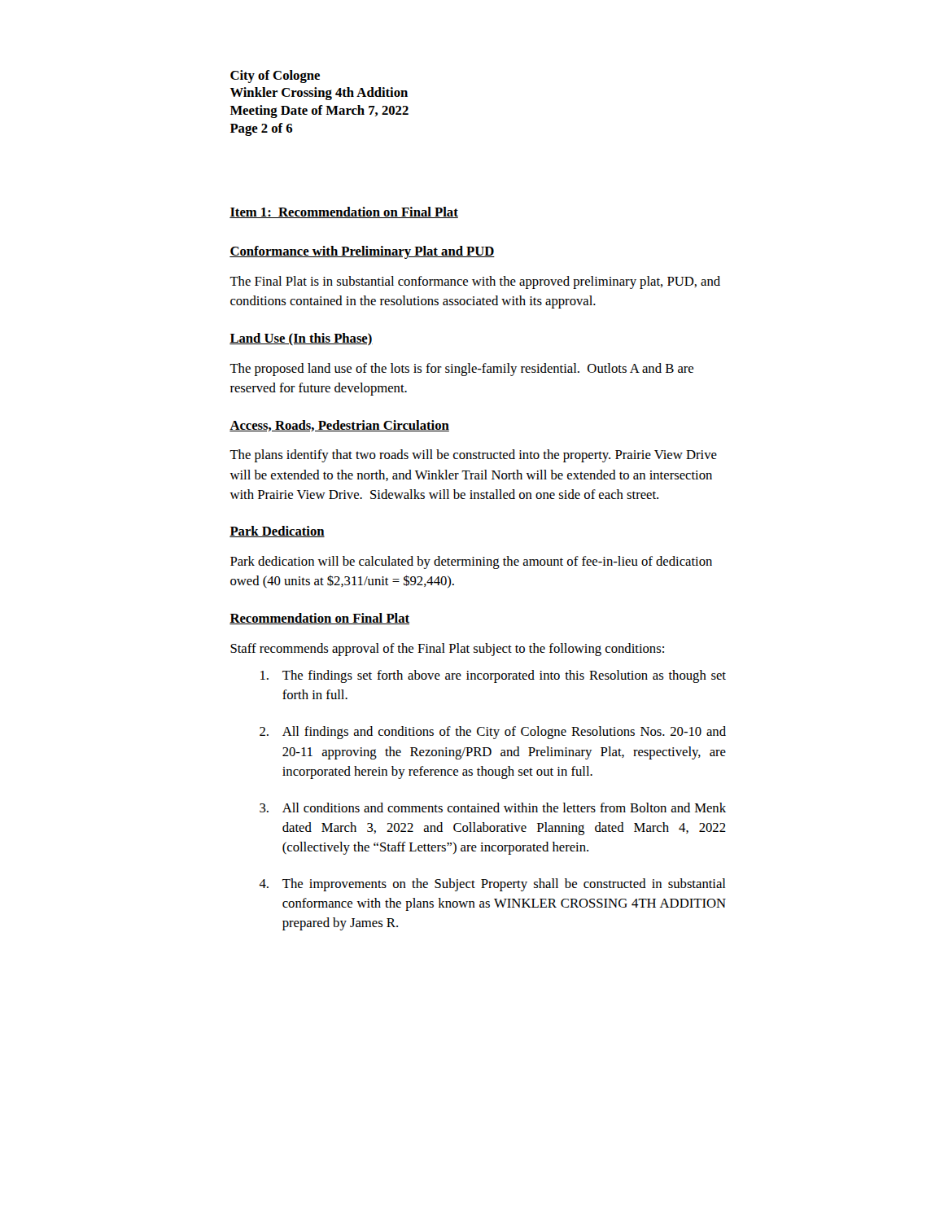City of Cologne
Winkler Crossing 4th Addition
Meeting Date of March 7, 2022
Page 2 of 6
Item 1: Recommendation on Final Plat
Conformance with Preliminary Plat and PUD
The Final Plat is in substantial conformance with the approved preliminary plat, PUD, and conditions contained in the resolutions associated with its approval.
Land Use (In this Phase)
The proposed land use of the lots is for single-family residential. Outlots A and B are reserved for future development.
Access, Roads, Pedestrian Circulation
The plans identify that two roads will be constructed into the property. Prairie View Drive will be extended to the north, and Winkler Trail North will be extended to an intersection with Prairie View Drive. Sidewalks will be installed on one side of each street.
Park Dedication
Park dedication will be calculated by determining the amount of fee-in-lieu of dedication owed (40 units at $2,311/unit = $92,440).
Recommendation on Final Plat
Staff recommends approval of the Final Plat subject to the following conditions:
The findings set forth above are incorporated into this Resolution as though set forth in full.
All findings and conditions of the City of Cologne Resolutions Nos. 20-10 and 20-11 approving the Rezoning/PRD and Preliminary Plat, respectively, are incorporated herein by reference as though set out in full.
All conditions and comments contained within the letters from Bolton and Menk dated March 3, 2022 and Collaborative Planning dated March 4, 2022 (collectively the “Staff Letters”) are incorporated herein.
The improvements on the Subject Property shall be constructed in substantial conformance with the plans known as WINKLER CROSSING 4TH ADDITION prepared by James R.